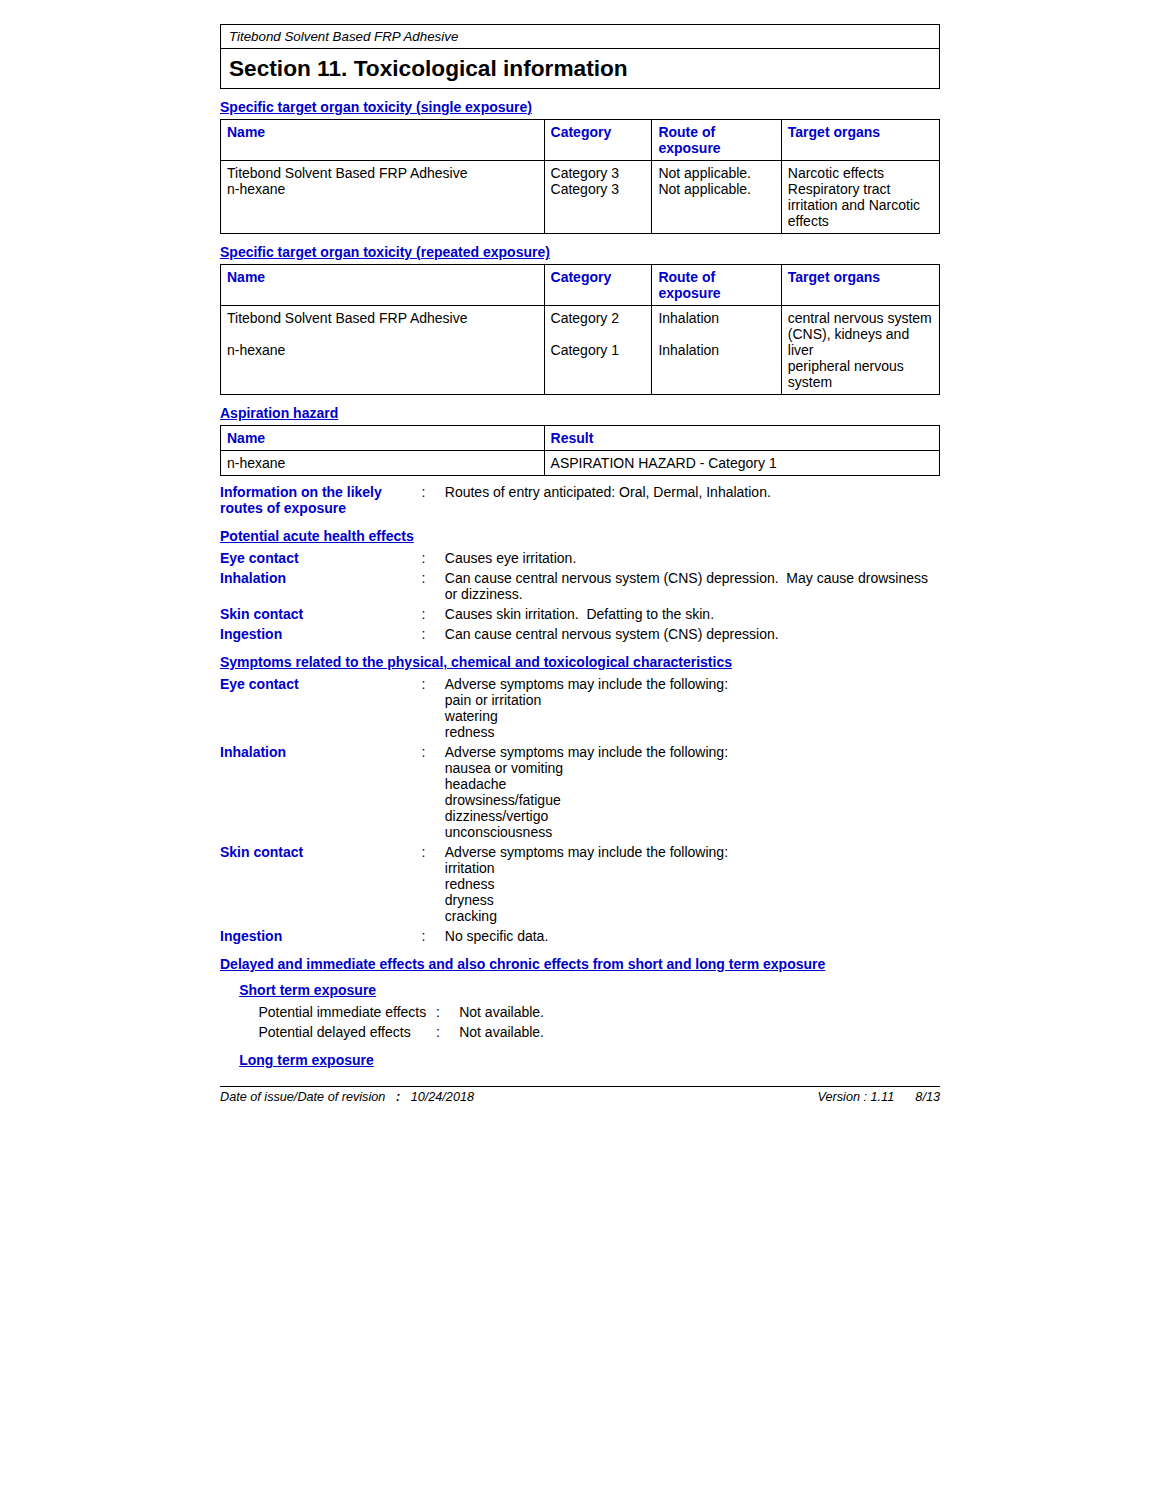Titebond Solvent Based FRP Adhesive
Section 11. Toxicological information
Specific target organ toxicity (single exposure)
| Name | Category | Route of exposure | Target organs |
| --- | --- | --- | --- |
| Titebond Solvent Based FRP Adhesive n-hexane | Category 3 Category 3 | Not applicable. Not applicable. | Narcotic effects Respiratory tract irritation and Narcotic effects |
Specific target organ toxicity (repeated exposure)
| Name | Category | Route of exposure | Target organs |
| --- | --- | --- | --- |
| Titebond Solvent Based FRP Adhesive n-hexane | Category 2 Category 1 | Inhalation Inhalation | central nervous system (CNS), kidneys and liver peripheral nervous system |
Aspiration hazard
| Name | Result |
| --- | --- |
| n-hexane | ASPIRATION HAZARD - Category 1 |
| Information on the likely routes of exposure | : | Routes of entry anticipated: Oral, Dermal, Inhalation. |
Potential acute health effects
| Eye contact | : | Causes eye irritation. |
| Inhalation | : | Can cause central nervous system (CNS) depression. May cause drowsiness or dizziness. |
| Skin contact | : | Causes skin irritation. Defatting to the skin. |
| Ingestion | : | Can cause central nervous system (CNS) depression. |
Symptoms related to the physical, chemical and toxicological characteristics
| Eye contact | : | Adverse symptoms may include the following: pain or irritation watering redness |
| Inhalation | : | Adverse symptoms may include the following: nausea or vomiting headache drowsiness/fatigue dizziness/vertigo unconsciousness |
| Skin contact | : | Adverse symptoms may include the following: irritation redness dryness cracking |
| Ingestion | : | No specific data. |
Delayed and immediate effects and also chronic effects from short and long term exposure
Short term exposure
| Potential immediate effects | : | Not available. |
| Potential delayed effects | : | Not available. |
Long term exposure
Date of issue/Date of revision : 10/24/2018
Version : 1.11 8/13